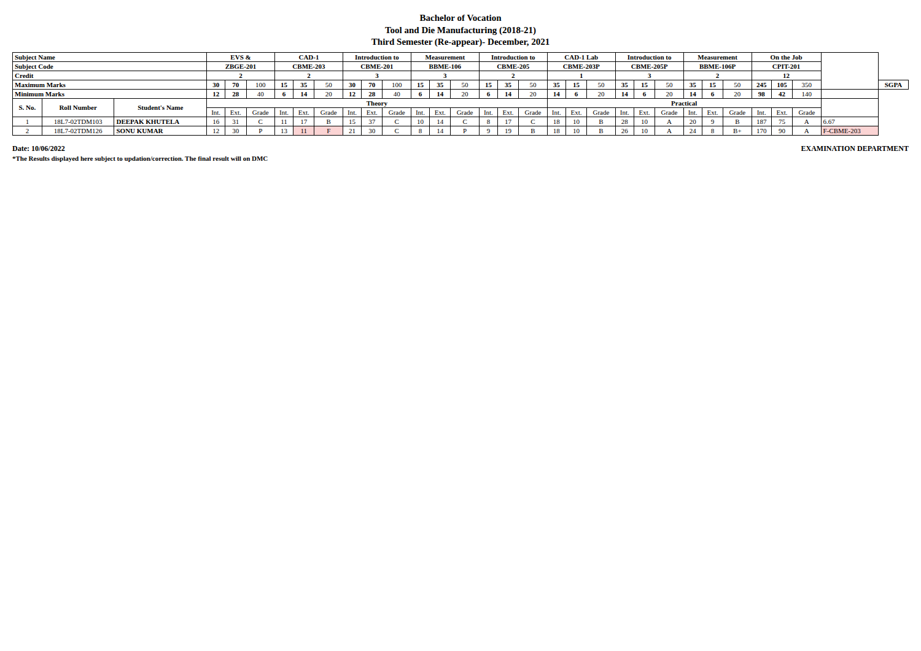Bachelor of Vocation
Tool and Die Manufacturing (2018-21)
Third Semester (Re-appear)- December, 2021
| Subject Name | EVS & | CAD-1 | Introduction to | Measurement | Introduction to | CAD-1 Lab | Introduction to | Measurement | On the Job | |
| Subject Code | ZBGE-201 | CBME-203 | CBME-201 | BBME-106 | CBME-205 | CBME-203P | CBME-205P | BBME-106P | CPIT-201 |
| Credit | 2 | 2 | 3 | 3 | 2 | 1 | 3 | 2 | 12 |
| Maximum Marks | 30 | 70 | 100 | 15 | 35 | 50 | 30 | 70 | 100 | 15 | 35 | 50 | 15 | 35 | 50 | 35 | 15 | 50 | 35 | 15 | 50 | 35 | 15 | 50 | 245 | 105 | 350 | SGPA |
| Minimum Marks | 12 | 28 | 40 | 6 | 14 | 20 | 12 | 28 | 40 | 6 | 14 | 20 | 6 | 14 | 20 | 14 | 6 | 20 | 14 | 6 | 20 | 14 | 6 | 20 | 98 | 42 | 140 | |
| S. No. | Roll Number | Student's Name | Theory | Practical | |
| Int. | Ext. | Grade | Int. | Ext. | Grade | Int. | Ext. | Grade | Int. | Ext. | Grade | Int. | Ext. | Grade | Int. | Ext. | Grade | Int. | Ext. | Grade | Int. | Ext. | Grade | Int. | Ext. | Grade |
| 1 | 18L7-02TDM103 | DEEPAK KHUTELA | 16 | 31 | C | 11 | 17 | B | 15 | 37 | C | 10 | 14 | C | 8 | 17 | C | 18 | 10 | B | 28 | 10 | A | 20 | 9 | B | 187 | 75 | A | 6.67 |
| 2 | 18L7-02TDM126 | SONU KUMAR | 12 | 30 | P | 13 | 11 | F | 21 | 30 | C | 8 | 14 | P | 9 | 19 | B | 18 | 10 | B | 26 | 10 | A | 24 | 8 | B+ | 170 | 90 | A | F-CBME-203 |
Date: 10/06/2022 EXAMINATION DEPARTMENT
*The Results displayed here subject to updation/correction. The final result will on DMC